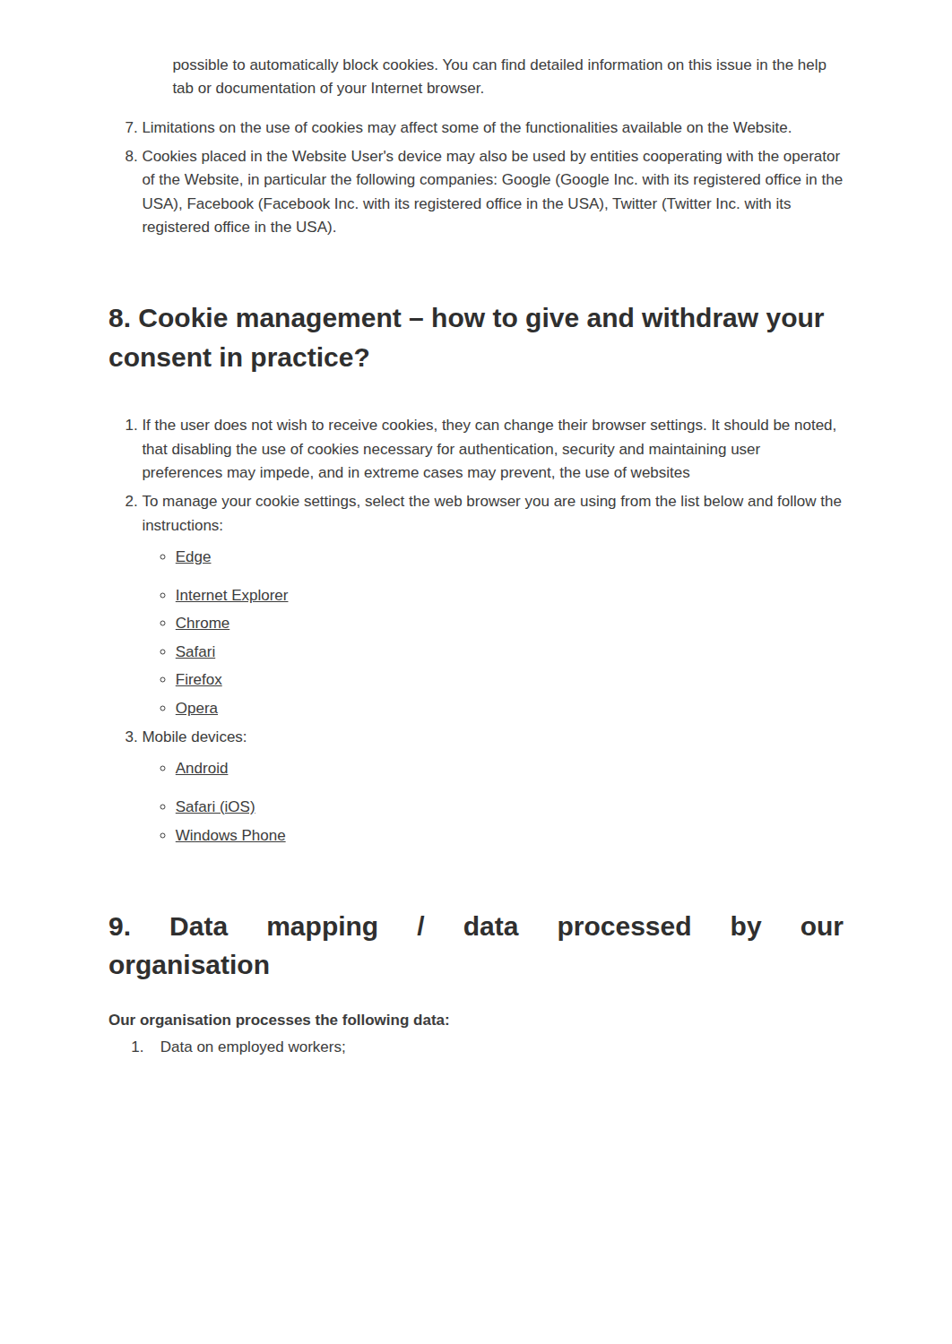possible to automatically block cookies. You can find detailed information on this issue in the help tab or documentation of your Internet browser.
Limitations on the use of cookies may affect some of the functionalities available on the Website.
Cookies placed in the Website User's device may also be used by entities cooperating with the operator of the Website, in particular the following companies: Google (Google Inc. with its registered office in the USA), Facebook (Facebook Inc. with its registered office in the USA), Twitter (Twitter Inc. with its registered office in the USA).
8. Cookie management – how to give and withdraw your consent in practice?
If the user does not wish to receive cookies, they can change their browser settings. It should be noted, that disabling the use of cookies necessary for authentication, security and maintaining user preferences may impede, and in extreme cases may prevent, the use of websites
To manage your cookie settings, select the web browser you are using from the list below and follow the instructions:
Edge
Internet Explorer
Chrome
Safari
Firefox
Opera
Mobile devices:
Android
Safari (iOS)
Windows Phone
9. Data mapping / data processed by ourorganisation
Our organisation processes the following data:
Data on employed workers;